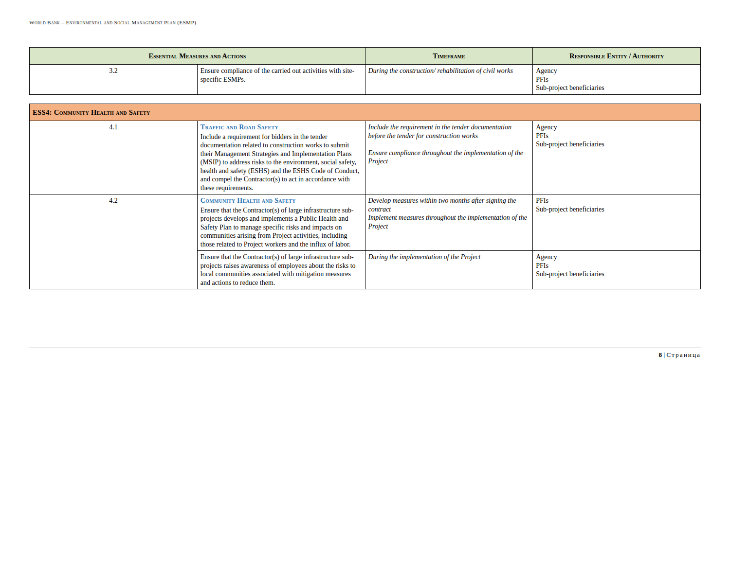World Bank – Environmental and Social Management Plan (ESMP)
| Essential Measures and Actions | Timeframe | Responsible Entity / Authority |
| --- | --- | --- |
| 3.2 | Ensure compliance of the carried out activities with site-specific ESMPs. | During the construction/ rehabilitation of civil works | Agency PFIs Sub-project beneficiaries |
| ESS4: Community Health and Safety |
| 4.1 | Traffic and Road Safety Include a requirement for bidders in the tender documentation related to construction works to submit their Management Strategies and Implementation Plans (MSIP) to address risks to the environment, social safety, health and safety (ESHS) and the ESHS Code of Conduct, and compel the Contractor(s) to act in accordance with these requirements. | Include the requirement in the tender documentation before the tender for construction works Ensure compliance throughout the implementation of the Project | Agency PFIs Sub-project beneficiaries |
| 4.2 | Community Health and Safety Ensure that the Contractor(s) of large infrastructure sub-projects develops and implements a Public Health and Safety Plan to manage specific risks and impacts on communities arising from Project activities, including those related to Project workers and the influx of labor. | Develop measures within two months after signing the contract Implement measures throughout the implementation of the Project | PFIs Sub-project beneficiaries |
| Ensure that the Contractor(s) of large infrastructure sub-projects raises awareness of employees about the risks to local communities associated with mitigation measures and actions to reduce them. | During the implementation of the Project | Agency PFIs Sub-project beneficiaries |
8 | Страница